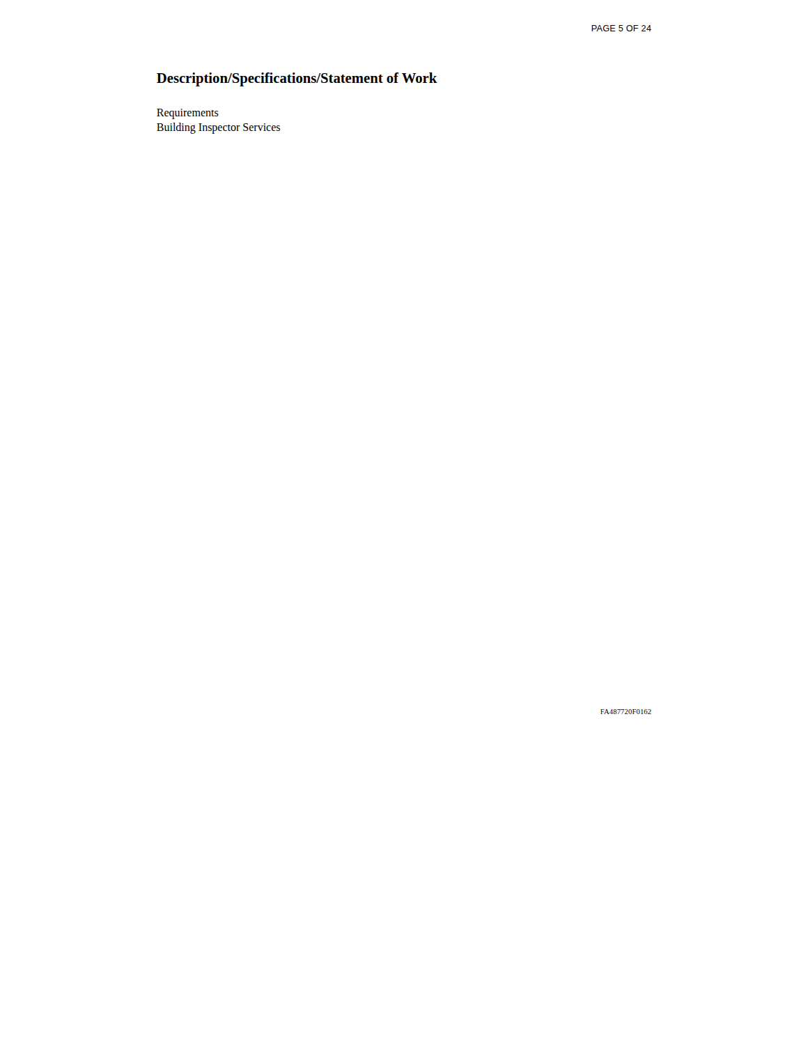PAGE 5 OF 24
Description/Specifications/Statement of Work
Requirements
Building Inspector Services
FA487720F0162